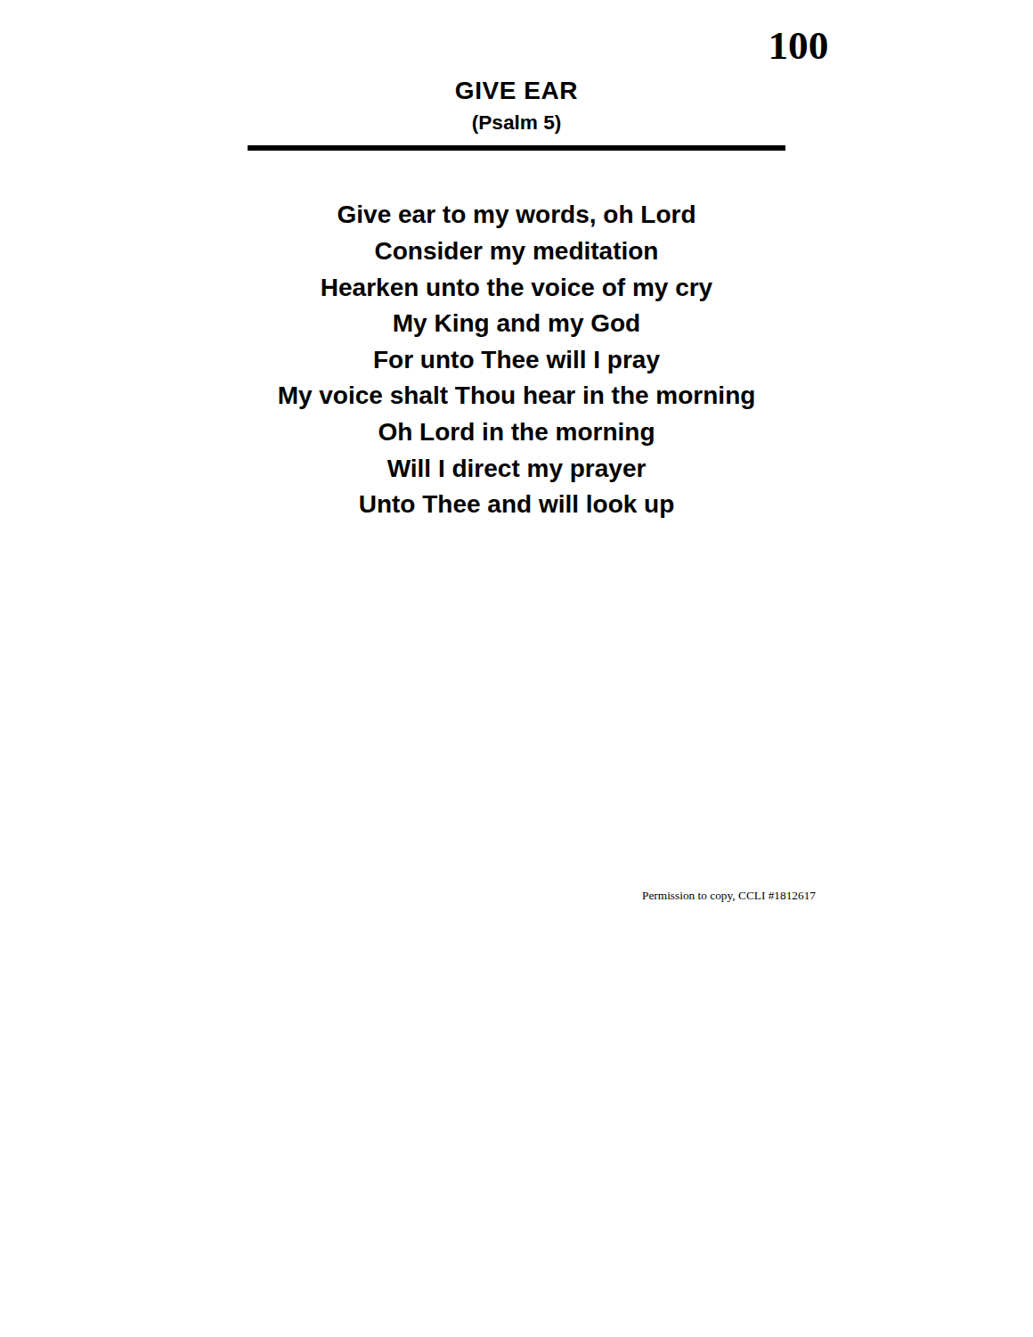100
GIVE EAR
(Psalm 5)
Give ear to my words, oh Lord
Consider my meditation
Hearken unto the voice of my cry
My King and my God
For unto Thee will I pray
My voice shalt Thou hear in the morning
Oh Lord in the morning
Will I direct my prayer
Unto Thee and will look up
Permission to copy, CCLI #1812617